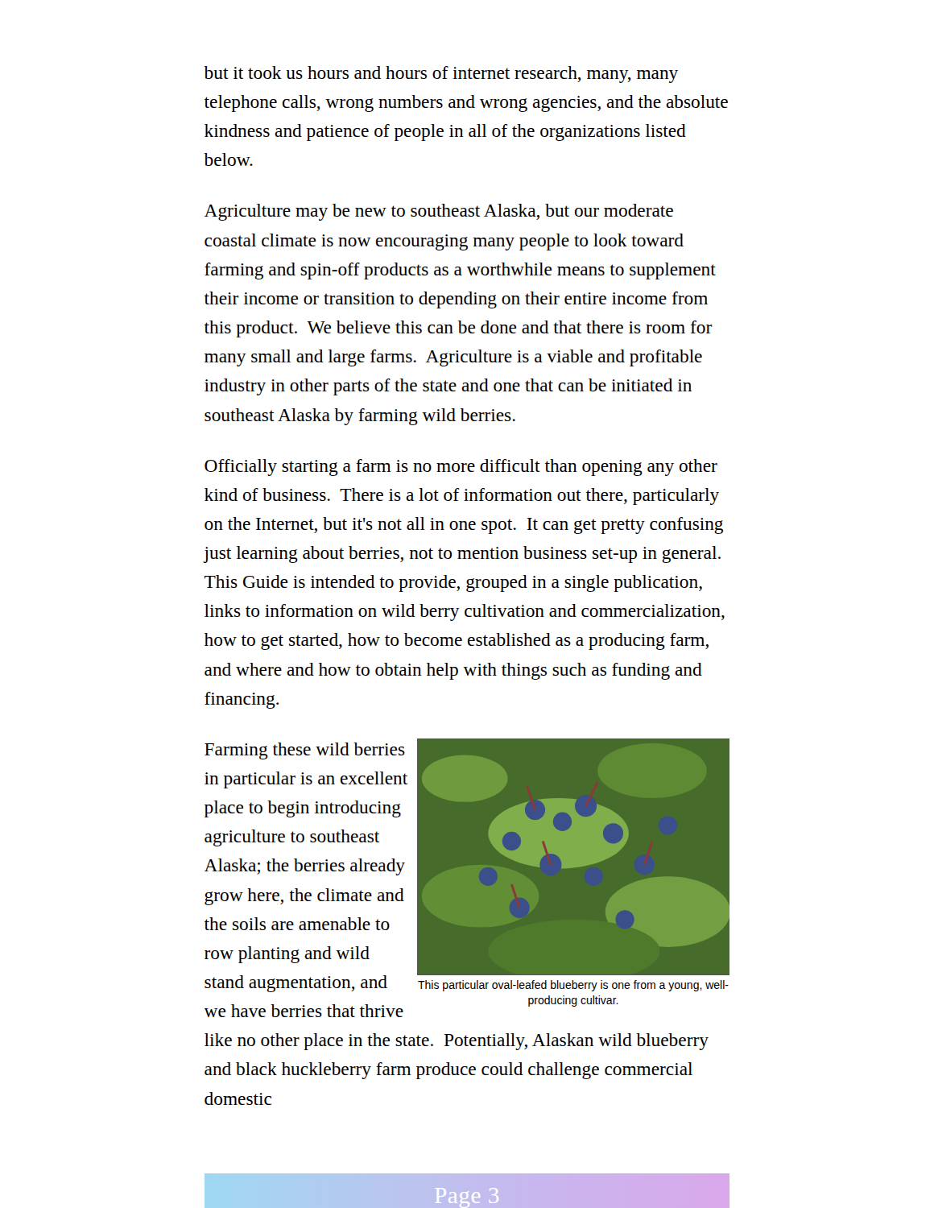but it took us hours and hours of internet research, many, many telephone calls, wrong numbers and wrong agencies, and the absolute kindness and patience of people in all of the organizations listed below.
Agriculture may be new to southeast Alaska, but our moderate coastal climate is now encouraging many people to look toward farming and spin-off products as a worthwhile means to supplement their income or transition to depending on their entire income from this product. We believe this can be done and that there is room for many small and large farms. Agriculture is a viable and profitable industry in other parts of the state and one that can be initiated in southeast Alaska by farming wild berries.
Officially starting a farm is no more difficult than opening any other kind of business. There is a lot of information out there, particularly on the Internet, but it's not all in one spot. It can get pretty confusing just learning about berries, not to mention business set-up in general. This Guide is intended to provide, grouped in a single publication, links to information on wild berry cultivation and commercialization, how to get started, how to become established as a producing farm, and where and how to obtain help with things such as funding and financing.
This particular oval-leafed blueberry is one from a young, well-producing cultivar.
Farming these wild berries in particular is an excellent place to begin introducing agriculture to southeast Alaska; the berries already grow here, the climate and the soils are amenable to row planting and wild stand augmentation, and we have berries that thrive like no other place in the state. Potentially, Alaskan wild blueberry and black huckleberry farm produce could challenge commercial domestic
Page 3